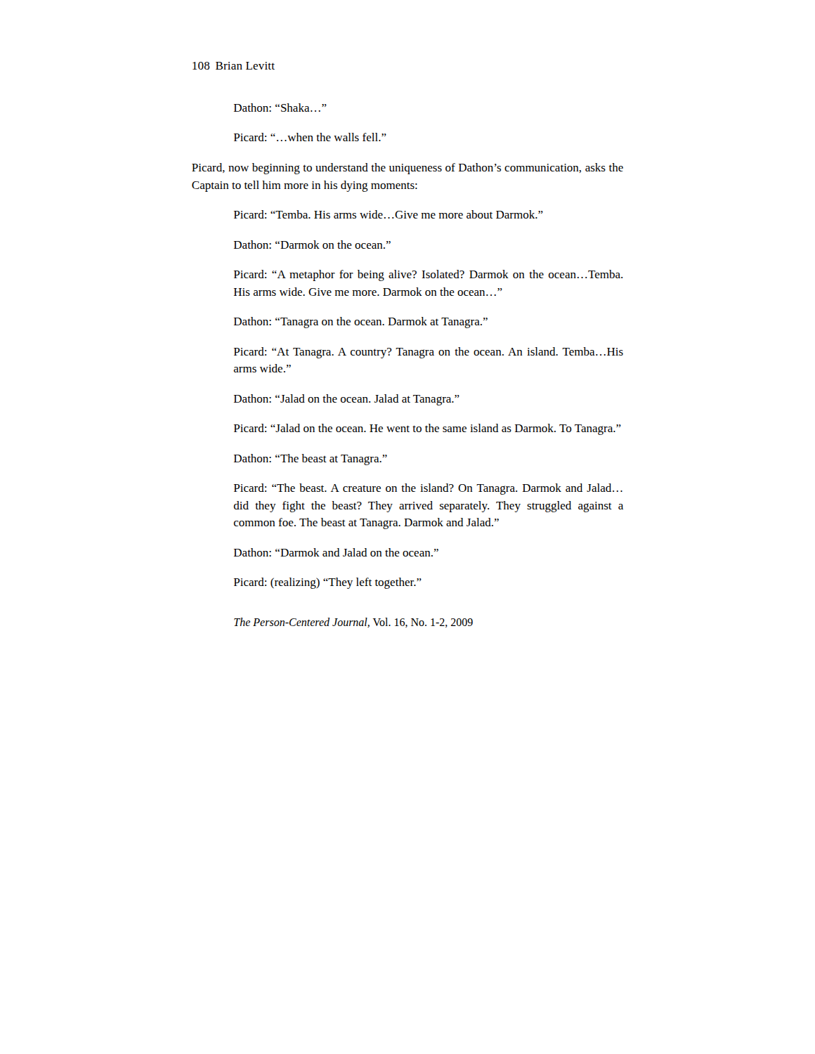108 Brian Levitt
Dathon: “Shaka…”
Picard: “…when the walls fell.”
Picard, now beginning to understand the uniqueness of Dathon’s communication, asks the Captain to tell him more in his dying moments:
Picard: “Temba. His arms wide…Give me more about Darmok.”
Dathon: “Darmok on the ocean.”
Picard: “A metaphor for being alive? Isolated? Darmok on the ocean…Temba. His arms wide. Give me more. Darmok on the ocean…”
Dathon: “Tanagra on the ocean. Darmok at Tanagra.”
Picard: “At Tanagra. A country? Tanagra on the ocean. An island. Temba…His arms wide.”
Dathon: “Jalad on the ocean. Jalad at Tanagra.”
Picard: “Jalad on the ocean. He went to the same island as Darmok. To Tanagra.”
Dathon: “The beast at Tanagra.”
Picard: “The beast. A creature on the island? On Tanagra. Darmok and Jalad…did they fight the beast? They arrived separately. They struggled against a common foe. The beast at Tanagra. Darmok and Jalad.”
Dathon: “Darmok and Jalad on the ocean.”
Picard: (realizing) “They left together.”
The Person-Centered Journal, Vol. 16, No. 1-2, 2009